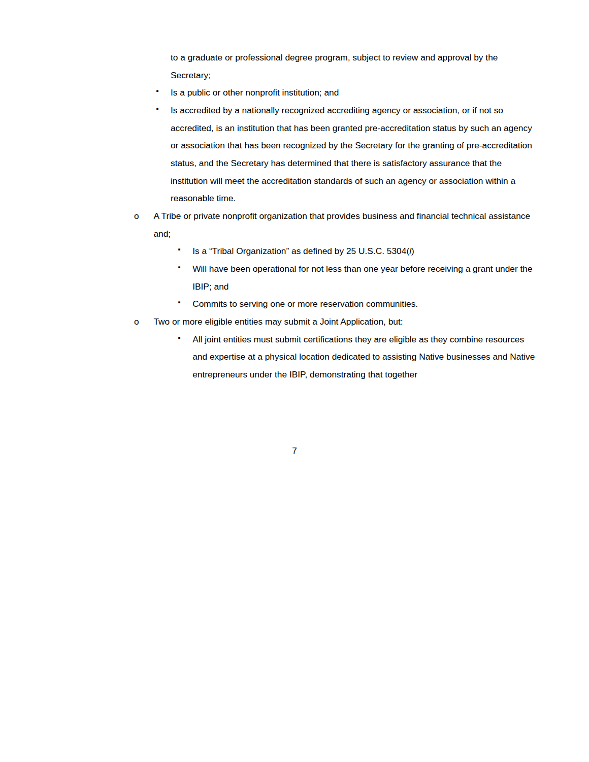to a graduate or professional degree program, subject to review and approval by the Secretary;
Is a public or other nonprofit institution; and
Is accredited by a nationally recognized accrediting agency or association, or if not so accredited, is an institution that has been granted pre-accreditation status by such an agency or association that has been recognized by the Secretary for the granting of pre-accreditation status, and the Secretary has determined that there is satisfactory assurance that the institution will meet the accreditation standards of such an agency or association within a reasonable time.
A Tribe or private nonprofit organization that provides business and financial technical assistance and;
Is a “Tribal Organization” as defined by 25 U.S.C. 5304(l)
Will have been operational for not less than one year before receiving a grant under the IBIP; and
Commits to serving one or more reservation communities.
Two or more eligible entities may submit a Joint Application, but:
All joint entities must submit certifications they are eligible as they combine resources and expertise at a physical location dedicated to assisting Native businesses and Native entrepreneurs under the IBIP, demonstrating that together
7